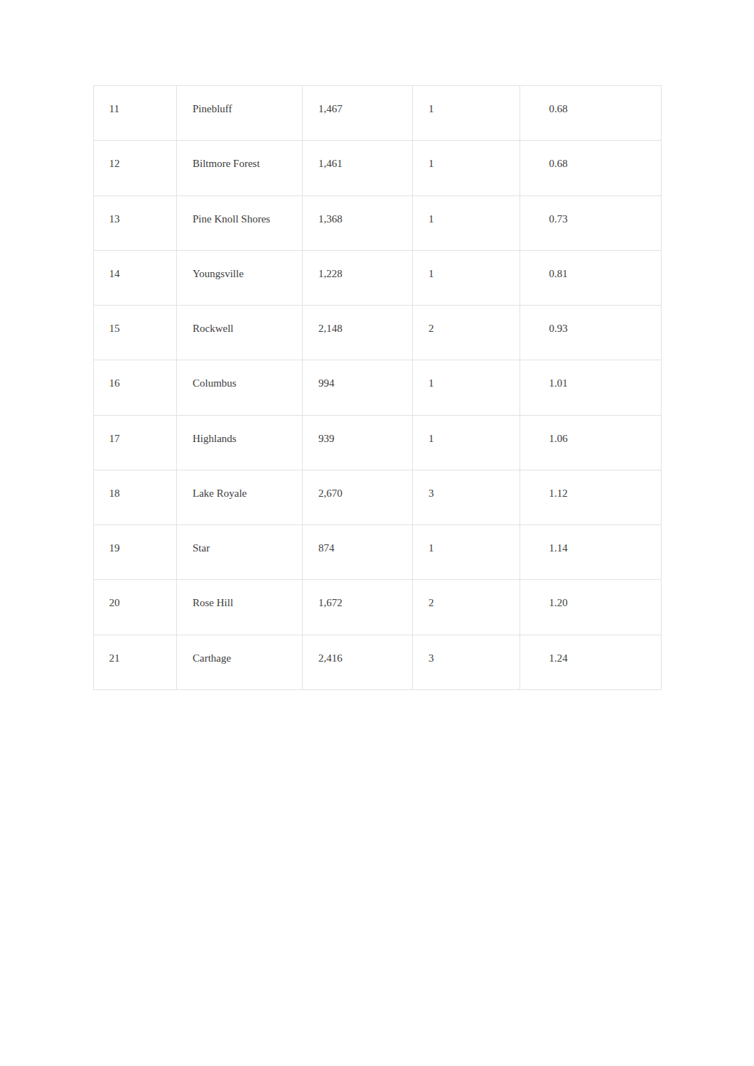| 11 | Pinebluff | 1,467 | 1 | 0.68 |
| 12 | Biltmore Forest | 1,461 | 1 | 0.68 |
| 13 | Pine Knoll Shores | 1,368 | 1 | 0.73 |
| 14 | Youngsville | 1,228 | 1 | 0.81 |
| 15 | Rockwell | 2,148 | 2 | 0.93 |
| 16 | Columbus | 994 | 1 | 1.01 |
| 17 | Highlands | 939 | 1 | 1.06 |
| 18 | Lake Royale | 2,670 | 3 | 1.12 |
| 19 | Star | 874 | 1 | 1.14 |
| 20 | Rose Hill | 1,672 | 2 | 1.20 |
| 21 | Carthage | 2,416 | 3 | 1.24 |